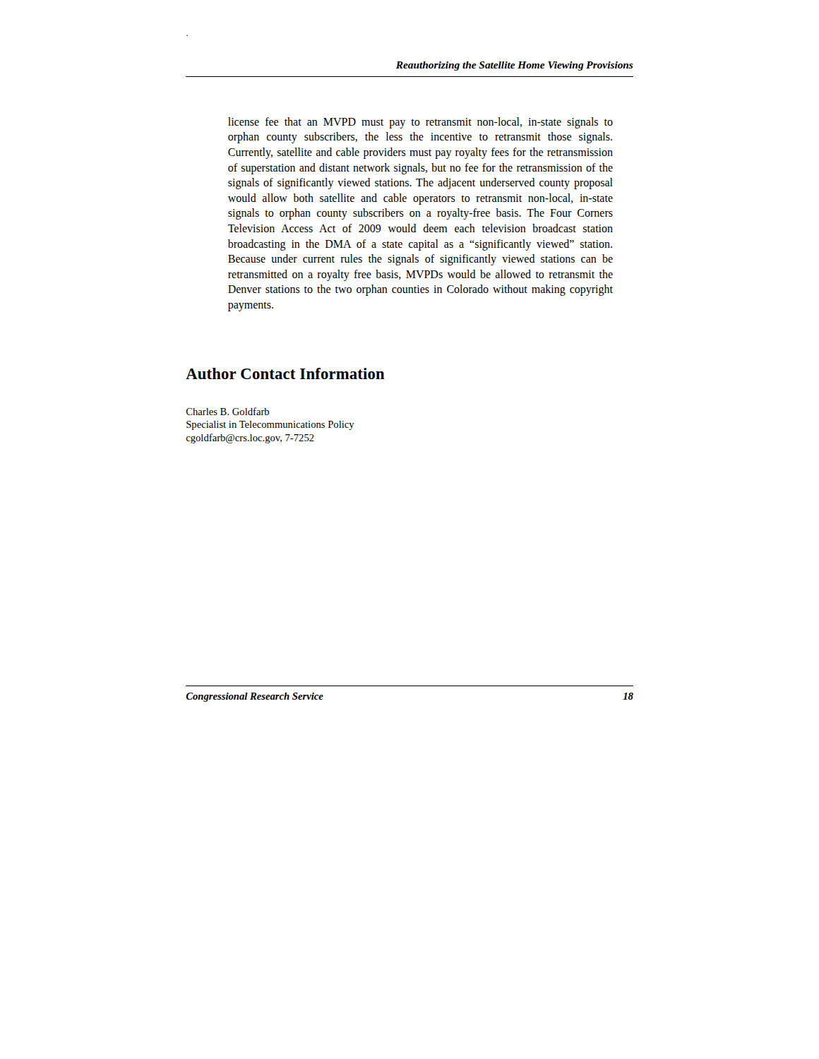.
Reauthorizing the Satellite Home Viewing Provisions
license fee that an MVPD must pay to retransmit non-local, in-state signals to orphan county subscribers, the less the incentive to retransmit those signals. Currently, satellite and cable providers must pay royalty fees for the retransmission of superstation and distant network signals, but no fee for the retransmission of the signals of significantly viewed stations. The adjacent underserved county proposal would allow both satellite and cable operators to retransmit non-local, in-state signals to orphan county subscribers on a royalty-free basis. The Four Corners Television Access Act of 2009 would deem each television broadcast station broadcasting in the DMA of a state capital as a “significantly viewed” station. Because under current rules the signals of significantly viewed stations can be retransmitted on a royalty free basis, MVPDs would be allowed to retransmit the Denver stations to the two orphan counties in Colorado without making copyright payments.
Author Contact Information
Charles B. Goldfarb
Specialist in Telecommunications Policy
cgoldfarb@crs.loc.gov, 7-7252
Congressional Research Service 18